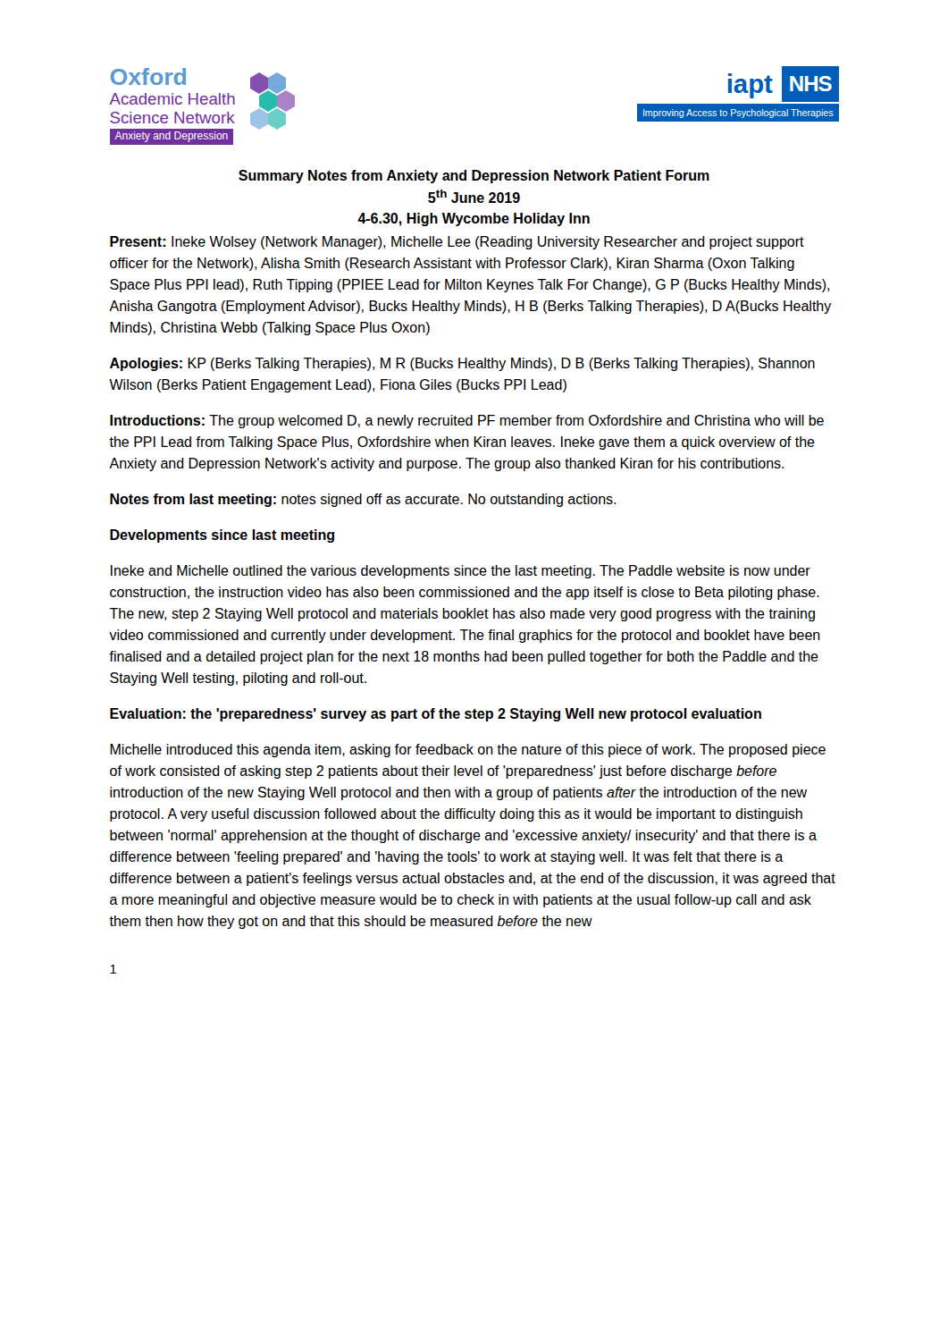Oxford
Academic Health
Science Network
Anxiety and Depression
iapt NHS
Improving Access to Psychological Therapies
Summary Notes from Anxiety and Depression Network Patient Forum 5th June 2019 4-6.30, High Wycombe Holiday Inn
Present: Ineke Wolsey (Network Manager), Michelle Lee (Reading University Researcher and project support officer for the Network), Alisha Smith (Research Assistant with Professor Clark), Kiran Sharma (Oxon Talking Space Plus PPI lead), Ruth Tipping (PPIEE Lead for Milton Keynes Talk For Change), G P (Bucks Healthy Minds), Anisha Gangotra (Employment Advisor), Bucks Healthy Minds), H B (Berks Talking Therapies), D A(Bucks Healthy Minds), Christina Webb (Talking Space Plus Oxon)
Apologies: KP (Berks Talking Therapies), M R (Bucks Healthy Minds), D B (Berks Talking Therapies), Shannon Wilson (Berks Patient Engagement Lead), Fiona Giles (Bucks PPI Lead)
Introductions: The group welcomed D, a newly recruited PF member from Oxfordshire and Christina who will be the PPI Lead from Talking Space Plus, Oxfordshire when Kiran leaves. Ineke gave them a quick overview of the Anxiety and Depression Network's activity and purpose. The group also thanked Kiran for his contributions.
Notes from last meeting: notes signed off as accurate. No outstanding actions.
Developments since last meeting
Ineke and Michelle outlined the various developments since the last meeting. The Paddle website is now under construction, the instruction video has also been commissioned and the app itself is close to Beta piloting phase. The new, step 2 Staying Well protocol and materials booklet has also made very good progress with the training video commissioned and currently under development. The final graphics for the protocol and booklet have been finalised and a detailed project plan for the next 18 months had been pulled together for both the Paddle and the Staying Well testing, piloting and roll-out.
Evaluation: the 'preparedness' survey as part of the step 2 Staying Well new protocol evaluation
Michelle introduced this agenda item, asking for feedback on the nature of this piece of work. The proposed piece of work consisted of asking step 2 patients about their level of 'preparedness' just before discharge before introduction of the new Staying Well protocol and then with a group of patients after the introduction of the new protocol. A very useful discussion followed about the difficulty doing this as it would be important to distinguish between 'normal' apprehension at the thought of discharge and 'excessive anxiety/ insecurity' and that there is a difference between 'feeling prepared' and 'having the tools' to work at staying well. It was felt that there is a difference between a patient's feelings versus actual obstacles and, at the end of the discussion, it was agreed that a more meaningful and objective measure would be to check in with patients at the usual follow-up call and ask them then how they got on and that this should be measured before the new
1